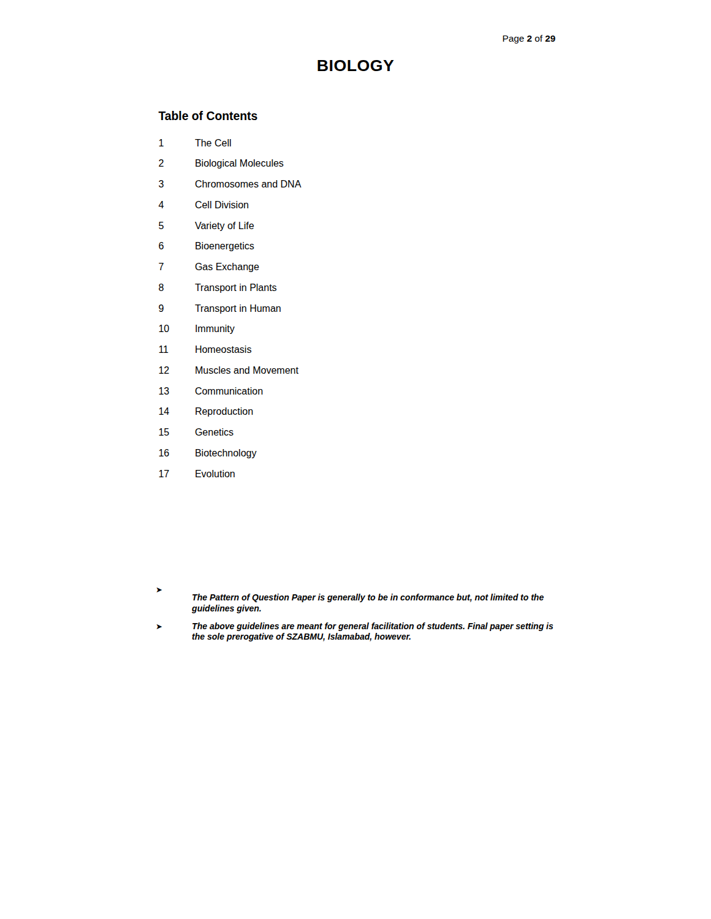Page 2 of 29
BIOLOGY
Table of Contents
1 The Cell
2 Biological Molecules
3 Chromosomes and DNA
4 Cell Division
5 Variety of Life
6 Bioenergetics
7 Gas Exchange
8 Transport in Plants
9 Transport in Human
10 Immunity
11 Homeostasis
12 Muscles and Movement
13 Communication
14 Reproduction
15 Genetics
16 Biotechnology
17 Evolution
➤
The Pattern of Question Paper is generally to be in conformance but, not limited to the guidelines given.
➤
The above guidelines are meant for general facilitation of students. Final paper setting is the sole prerogative of SZABMU, Islamabad, however.